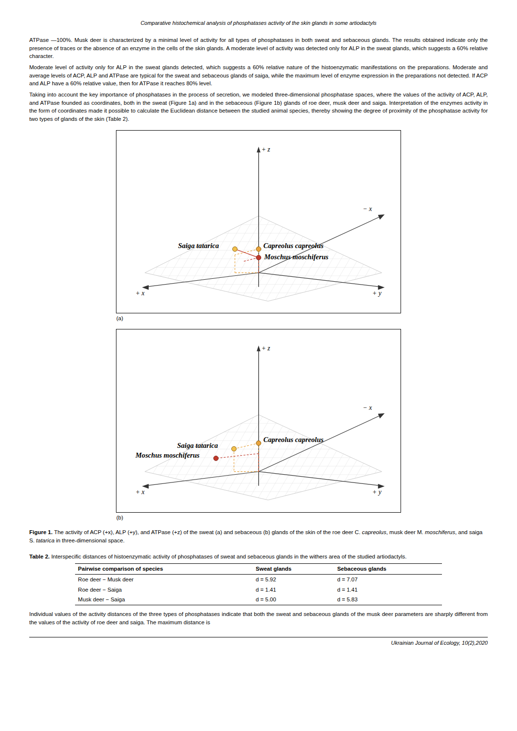Comparative histochemical analysis of phosphatases activity of the skin glands in some artiodactyls
ATPase —100%. Musk deer is characterized by a minimal level of activity for all types of phosphatases in both sweat and sebaceous glands. The results obtained indicate only the presence of traces or the absence of an enzyme in the cells of the skin glands. A moderate level of activity was detected only for ALP in the sweat glands, which suggests a 60% relative character.
Moderate level of activity only for ALP in the sweat glands detected, which suggests a 60% relative nature of the histoenzymatic manifestations on the preparations. Moderate and average levels of ACP, ALP and ATPase are typical for the sweat and sebaceous glands of saiga, while the maximum level of enzyme expression in the preparations not detected. If ACP and ALP have a 60% relative value, then for ATPase it reaches 80% level.
Taking into account the key importance of phosphatases in the process of secretion, we modeled three-dimensional phosphatase spaces, where the values of the activity of ACP, ALP, and ATPase founded as coordinates, both in the sweat (Figure 1a) and in the sebaceous (Figure 1b) glands of roe deer, musk deer and saiga. Interpretation of the enzymes activity in the form of coordinates made it possible to calculate the Euclidean distance between the studied animal species, thereby showing the degree of proximity of the phosphatase activity for two types of glands of the skin (Table 2).
+ z − x + y + x Capreolus capreolus Saiga tatarica Moschus moschiferus
(a)
+ z − x + y + x Capreolus capreolus Saiga tatarica Moschus moschiferus
(b)
Figure 1. The activity of ACP (+x), ALP (+y), and ATPase (+z) of the sweat (a) and sebaceous (b) glands of the skin of the roe deer C. capreolus, musk deer M. moschiferus, and saiga S. tatarica in three-dimensional space.
Table 2. Interspecific distances of histoenzymatic activity of phosphatases of sweat and sebaceous glands in the withers area of the studied artiodactyls.
| Pairwise comparison of species | Sweat glands | Sebaceous glands |
| --- | --- | --- |
| Roe deer − Musk deer | d = 5.92 | d = 7.07 |
| Roe deer − Saiga | d = 1.41 | d = 1.41 |
| Musk deer − Saiga | d = 5.00 | d = 5.83 |
Individual values of the activity distances of the three types of phosphatases indicate that both the sweat and sebaceous glands of the musk deer parameters are sharply different from the values of the activity of roe deer and saiga. The maximum distance is
Ukrainian Journal of Ecology, 10(2),2020